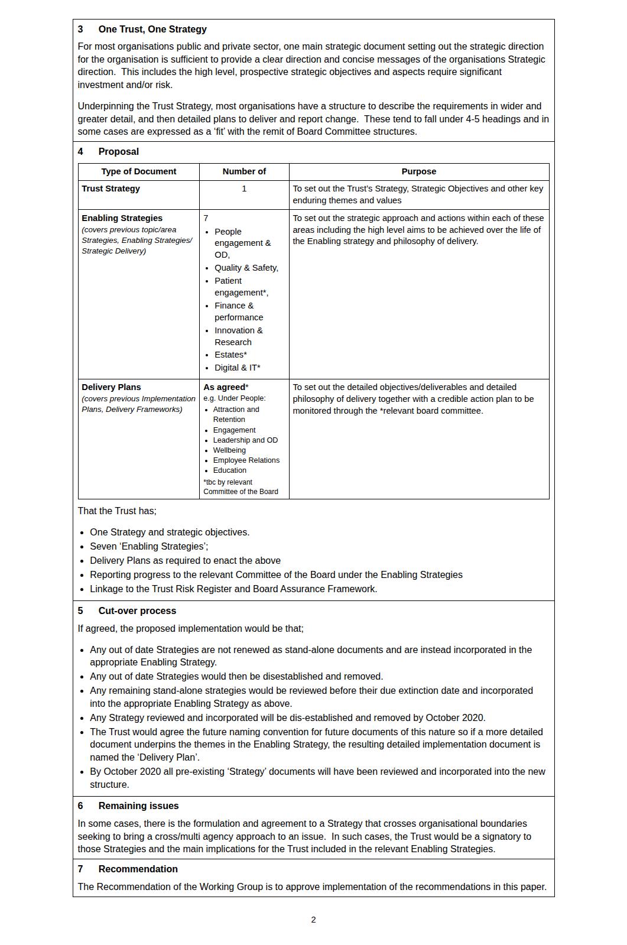3 One Trust, One Strategy
For most organisations public and private sector, one main strategic document setting out the strategic direction for the organisation is sufficient to provide a clear direction and concise messages of the organisations Strategic direction. This includes the high level, prospective strategic objectives and aspects require significant investment and/or risk.
Underpinning the Trust Strategy, most organisations have a structure to describe the requirements in wider and greater detail, and then detailed plans to deliver and report change. These tend to fall under 4-5 headings and in some cases are expressed as a ‘fit’ with the remit of Board Committee structures.
4 Proposal
| Type of Document | Number of | Purpose |
| --- | --- | --- |
| Trust Strategy | 1 | To set out the Trust’s Strategy, Strategic Objectives and other key enduring themes and values |
| Enabling Strategies (covers previous topic/area Strategies, Enabling Strategies/ Strategic Delivery) | 7 People engagement & OD, Quality & Safety, Patient engagement*, Finance & performance Innovation & Research Estates* Digital & IT* | To set out the strategic approach and actions within each of these areas including the high level aims to be achieved over the life of the Enabling strategy and philosophy of delivery. |
| Delivery Plans (covers previous Implementation Plans, Delivery Frameworks) | As agreed * e.g. Under People: Attraction and Retention Engagement Leadership and OD Wellbeing Employee Relations Education *tbc by relevant Committee of the Board | To set out the detailed objectives/deliverables and detailed philosophy of delivery together with a credible action plan to be monitored through the *relevant board committee. |
That the Trust has;
One Strategy and strategic objectives.
Seven ‘Enabling Strategies’;
Delivery Plans as required to enact the above
Reporting progress to the relevant Committee of the Board under the Enabling Strategies
Linkage to the Trust Risk Register and Board Assurance Framework.
5 Cut-over process
If agreed, the proposed implementation would be that;
Any out of date Strategies are not renewed as stand-alone documents and are instead incorporated in the appropriate Enabling Strategy.
Any out of date Strategies would then be disestablished and removed.
Any remaining stand-alone strategies would be reviewed before their due extinction date and incorporated into the appropriate Enabling Strategy as above.
Any Strategy reviewed and incorporated will be dis-established and removed by October 2020.
The Trust would agree the future naming convention for future documents of this nature so if a more detailed document underpins the themes in the Enabling Strategy, the resulting detailed implementation document is named the ‘Delivery Plan’.
By October 2020 all pre-existing ‘Strategy’ documents will have been reviewed and incorporated into the new structure.
6 Remaining issues
In some cases, there is the formulation and agreement to a Strategy that crosses organisational boundaries seeking to bring a cross/multi agency approach to an issue. In such cases, the Trust would be a signatory to those Strategies and the main implications for the Trust included in the relevant Enabling Strategies.
7 Recommendation
The Recommendation of the Working Group is to approve implementation of the recommendations in this paper.
2